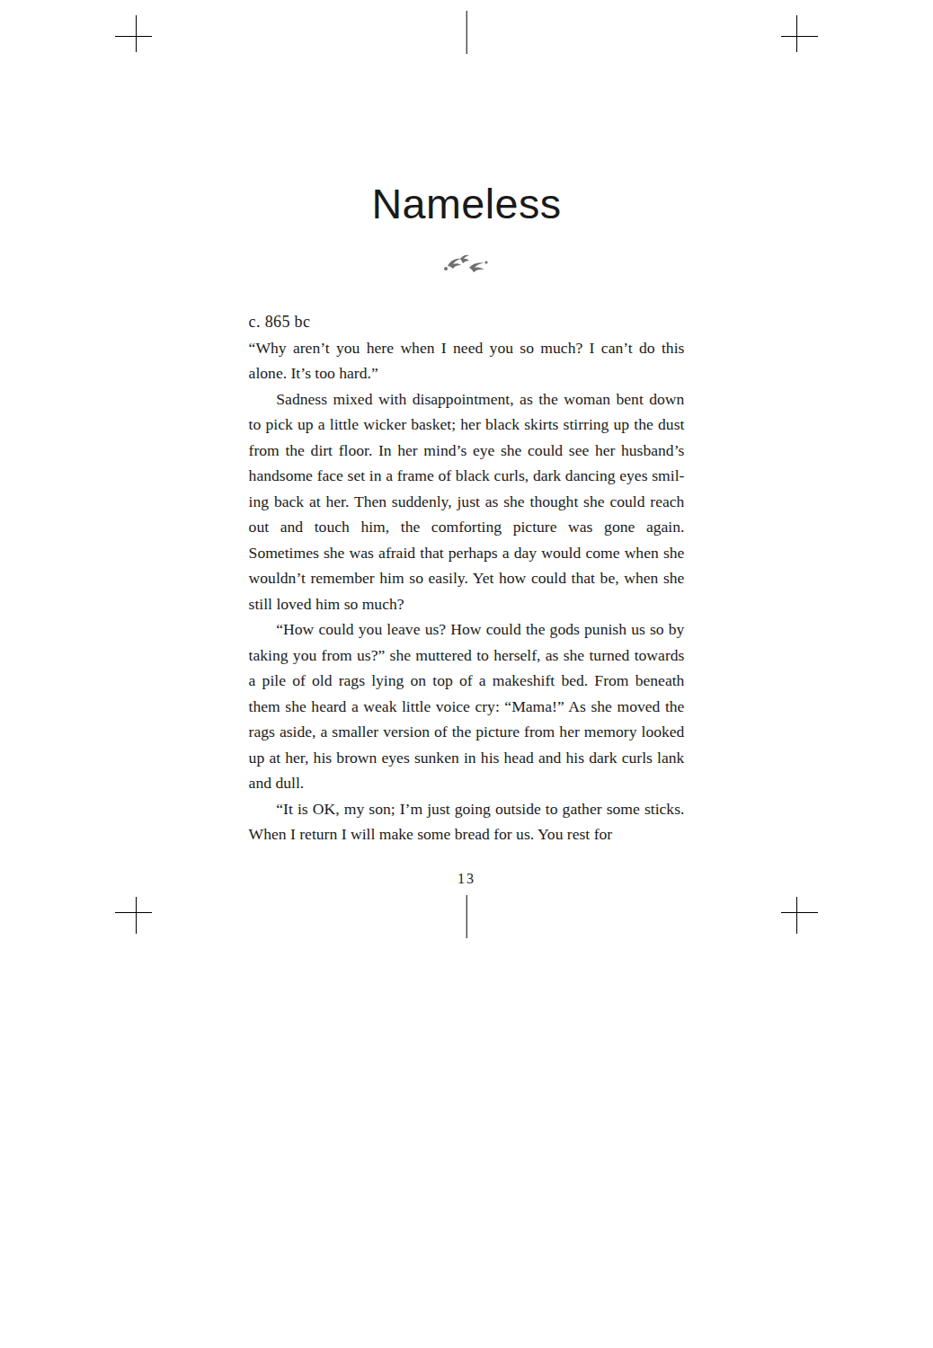Nameless
c. 865 BC
“Why aren’t you here when I need you so much? I can’t do this alone. It’s too hard.”
Sadness mixed with disappointment, as the woman bent down to pick up a little wicker basket; her black skirts stirring up the dust from the dirt floor. In her mind’s eye she could see her husband’s handsome face set in a frame of black curls, dark dancing eyes smiling back at her. Then suddenly, just as she thought she could reach out and touch him, the comforting picture was gone again. Sometimes she was afraid that perhaps a day would come when she wouldn’t remember him so easily. Yet how could that be, when she still loved him so much?
“How could you leave us? How could the gods punish us so by taking you from us?” she muttered to herself, as she turned towards a pile of old rags lying on top of a makeshift bed. From beneath them she heard a weak little voice cry: “Mama!” As she moved the rags aside, a smaller version of the picture from her memory looked up at her, his brown eyes sunken in his head and his dark curls lank and dull.
“It is OK, my son; I’m just going outside to gather some sticks. When I return I will make some bread for us. You rest for
13